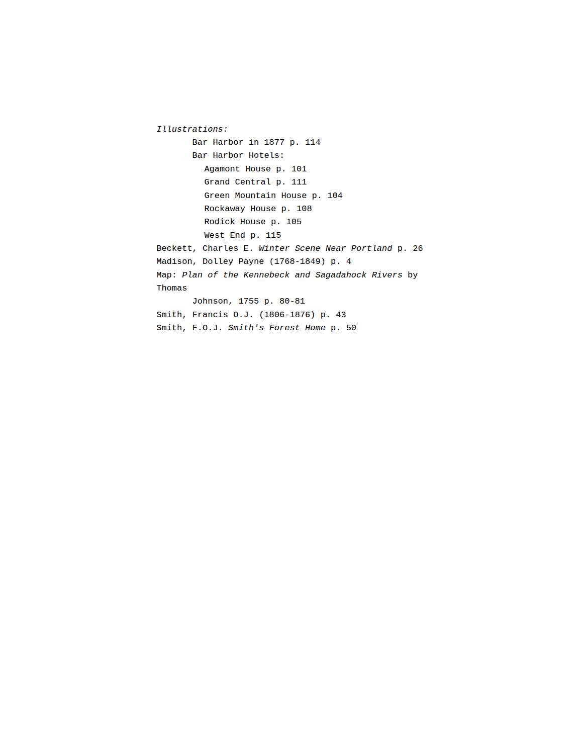Illustrations:
Bar Harbor in 1877 p. 114
Bar Harbor Hotels:
Agamont House p. 101
Grand Central p. 111
Green Mountain House p. 104
Rockaway House p. 108
Rodick House p. 105
West End p. 115
Beckett, Charles E. Winter Scene Near Portland p. 26
Madison, Dolley Payne (1768-1849) p. 4
Map: Plan of the Kennebeck and Sagadahock Rivers by Thomas
Johnson, 1755 p. 80-81
Smith, Francis O.J. (1806-1876) p. 43
Smith, F.O.J. Smith's Forest Home p. 50